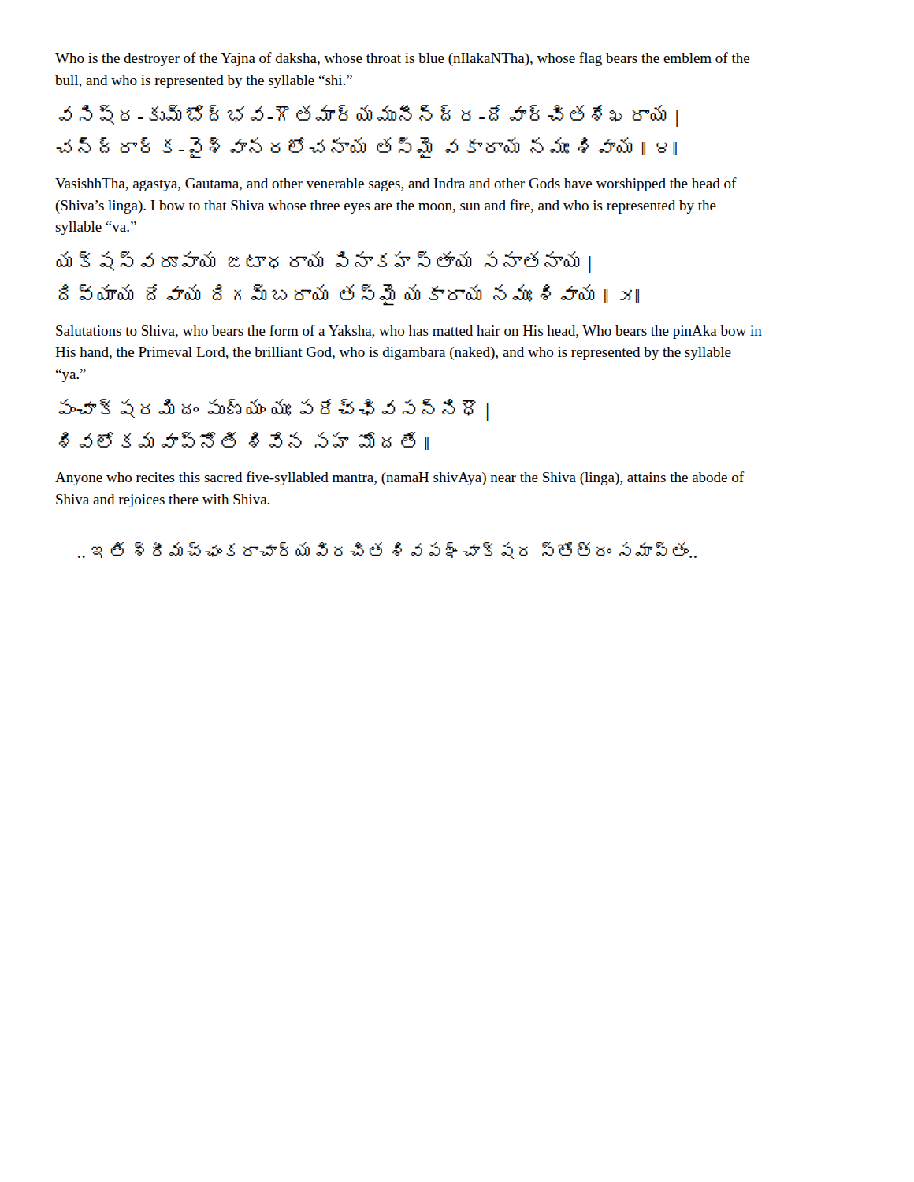Who is the destroyer of the Yajna of daksha, whose throat is blue (nIlakaNTha), whose flag bears the emblem of the bull, and who is represented by the syllable “shi.”
వసిష్ఠ-కుమ్భోద్భవ-గౌతమార్యమునీన్ద్ర-దేవార్చితశేఖరాయ |
చన్ద్రార్క-వైశ్వానరలోచనాయ తస్మై వకారాయ నమః శివాయ ‖ ౪‖
VasishhTha, agastya, Gautama, and other venerable sages, and Indra and other Gods have worshipped the head of (Shiva’s linga). I bow to that Shiva whose three eyes are the moon, sun and fire, and who is represented by the syllable “va.”
యక్షస్వరూపాయ జటాధరాయ పినాకహస్తాయ సనాతనాయ |
దివ్యాయ దేవాయ దిగమ్బరాయ తస్మై యకారాయ నమః శివాయ ‖ ౫‖
Salutations to Shiva, who bears the form of a Yaksha, who has matted hair on His head, Who bears the pinAka bow in His hand, the Primeval Lord, the brilliant God, who is digambara (naked), and who is represented by the syllable “ya.”
పంచాక్షరమిదం పుణ్యం యః పఠేచ్ఛివసన్నిధౌ |
శివలోకమవాప్నోతి శివేన సహ మోదతే ‖
Anyone who recites this sacred five-syllabled mantra, (namaH shivAya) near the Shiva (linga), attains the abode of Shiva and rejoices there with Shiva.
.. ఇతి శ్రీమచ్ఛంకరాచార్యవిరచిత శివపఞ్చాక్షర స్తోత్రం సమాప్తం..